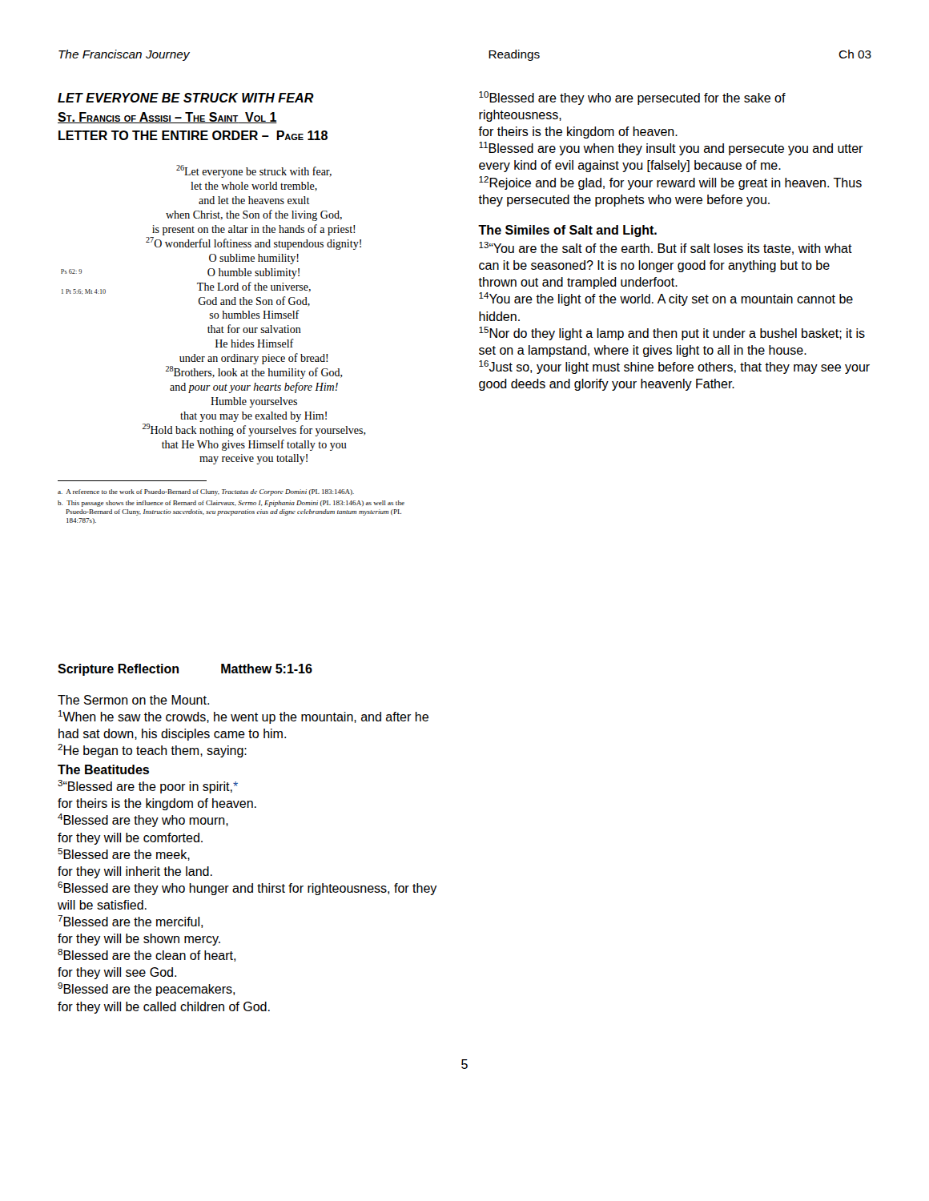The Franciscan Journey
Readings
Ch 03
LET EVERYONE BE STRUCK WITH FEAR
St. Francis of Assisi – The Saint Vol 1
LETTER TO THE ENTIRE ORDER – Page 118
Ps 62: 9 1 Pt 5:6; Mt 4:10
26Let everyone be struck with fear,
let the whole world tremble,
and let the heavens exult
when Christ, the Son of the living God,
is present on the altar in the hands of a priest!
27O wonderful loftiness and stupendous dignity!
O sublime humility!
O humble sublimity!
The Lord of the universe,
God and the Son of God,
so humbles Himself
that for our salvation
He hides Himself
under an ordinary piece of bread!
28Brothers, look at the humility of God,
and pour out your hearts before Him!
Humble yourselves
that you may be exalted by Him!
29Hold back nothing of yourselves for yourselves,
that He Who gives Himself totally to you
may receive you totally!
a. A reference to the work of Psuedo-Bernard of Cluny, Tractatus de Corpore Domini (PL 183:146A).
b. This passage shows the influence of Bernard of Clairvaux, Sermo I, Epiphania Domini (PL 183:146A) as well as the Psuedo-Bernard of Cluny, Instructio sacerdotis, seu praeparatios eius ad digne celebrandum tantum mysterium (PL 184:787s).
Scripture Reflection Matthew 5:1-16
The Sermon on the Mount.
1When he saw the crowds, he went up the mountain, and after he had sat down, his disciples came to him.
2He began to teach them, saying:
The Beatitudes
3“Blessed are the poor in spirit,*
for theirs is the kingdom of heaven.
4Blessed are they who mourn,
for they will be comforted.
5Blessed are the meek,
for they will inherit the land.
6Blessed are they who hunger and thirst for righteousness, for they will be satisfied.
7Blessed are the merciful,
for they will be shown mercy.
8Blessed are the clean of heart,
for they will see God.
9Blessed are the peacemakers,
for they will be called children of God.
10Blessed are they who are persecuted for the sake of righteousness,
for theirs is the kingdom of heaven.
11Blessed are you when they insult you and persecute you and utter every kind of evil against you [falsely] because of me.
12Rejoice and be glad, for your reward will be great in heaven. Thus they persecuted the prophets who were before you.
The Similes of Salt and Light.
13“You are the salt of the earth. But if salt loses its taste, with what can it be seasoned? It is no longer good for anything but to be thrown out and trampled underfoot.
14You are the light of the world. A city set on a mountain cannot be hidden.
15Nor do they light a lamp and then put it under a bushel basket; it is set on a lampstand, where it gives light to all in the house.
16Just so, your light must shine before others, that they may see your good deeds and glorify your heavenly Father.
5